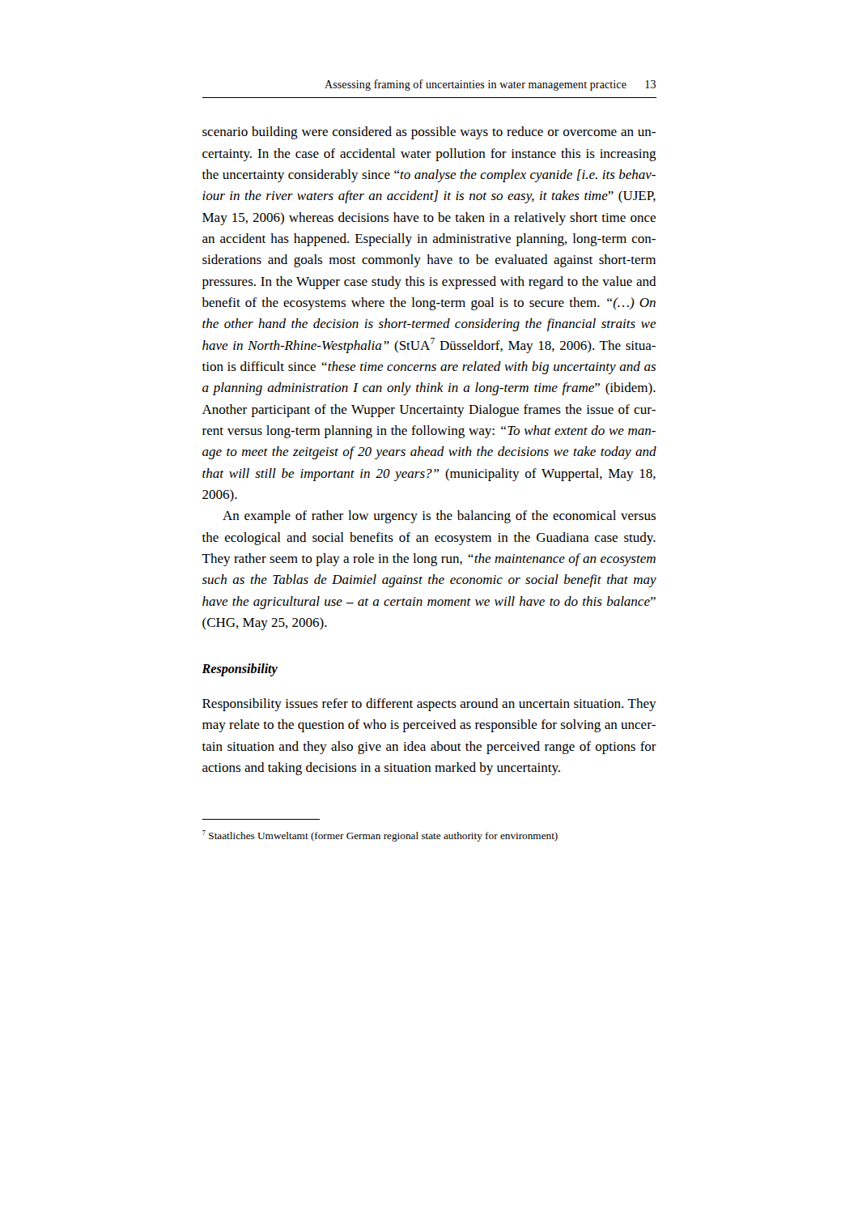Assessing framing of uncertainties in water management practice13
scenario building were considered as possible ways to reduce or overcome an uncertainty. In the case of accidental water pollution for instance this is increasing the uncertainty considerably since “to analyse the complex cyanide [i.e. its behaviour in the river waters after an accident] it is not so easy, it takes time” (UJEP, May 15, 2006) whereas decisions have to be taken in a relatively short time once an accident has happened. Especially in administrative planning, long-term considerations and goals most commonly have to be evaluated against short-term pressures. In the Wupper case study this is expressed with regard to the value and benefit of the ecosystems where the long-term goal is to secure them. “(…) On the other hand the decision is short-termed considering the financial straits we have in North-Rhine-Westphalia” (StUA7 Düsseldorf, May 18, 2006). The situation is difficult since “these time concerns are related with big uncertainty and as a planning administration I can only think in a long-term time frame” (ibidem). Another participant of the Wupper Uncertainty Dialogue frames the issue of current versus long-term planning in the following way: “To what extent do we manage to meet the zeitgeist of 20 years ahead with the decisions we take today and that will still be important in 20 years?” (municipality of Wuppertal, May 18, 2006).
An example of rather low urgency is the balancing of the economical versus the ecological and social benefits of an ecosystem in the Guadiana case study. They rather seem to play a role in the long run, “the maintenance of an ecosystem such as the Tablas de Daimiel against the economic or social benefit that may have the agricultural use – at a certain moment we will have to do this balance” (CHG, May 25, 2006).
Responsibility
Responsibility issues refer to different aspects around an uncertain situation. They may relate to the question of who is perceived as responsible for solving an uncertain situation and they also give an idea about the perceived range of options for actions and taking decisions in a situation marked by uncertainty.
7 Staatliches Umweltamt (former German regional state authority for environment)